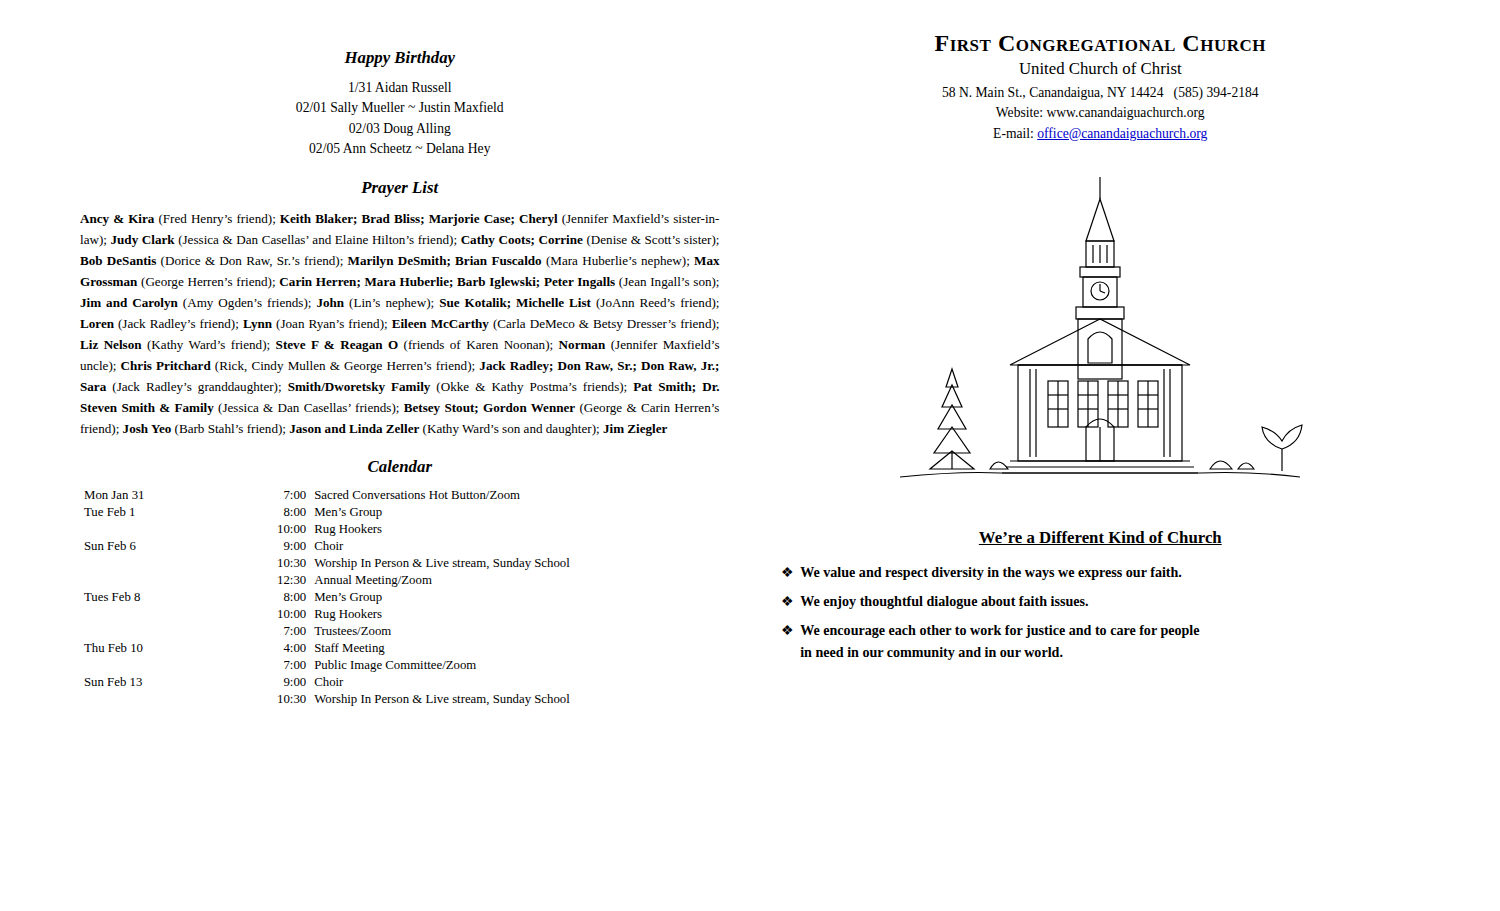Happy Birthday
1/31 Aidan Russell
02/01 Sally Mueller ~ Justin Maxfield
02/03 Doug Alling
02/05 Ann Scheetz ~ Delana Hey
Prayer List
Ancy & Kira (Fred Henry’s friend); Keith Blaker; Brad Bliss; Marjorie Case; Cheryl (Jennifer Maxfield’s sister-in-law); Judy Clark (Jessica & Dan Casellas’ and Elaine Hilton’s friend); Cathy Coots; Corrine (Denise & Scott’s sister); Bob DeSantis (Dorice & Don Raw, Sr.’s friend); Marilyn DeSmith; Brian Fuscaldo (Mara Huberlie’s nephew); Max Grossman (George Herren’s friend); Carin Herren; Mara Huberlie; Barb Iglewski; Peter Ingalls (Jean Ingall’s son); Jim and Carolyn (Amy Ogden’s friends); John (Lin’s nephew); Sue Kotalik; Michelle List (JoAnn Reed’s friend); Loren (Jack Radley’s friend); Lynn (Joan Ryan’s friend); Eileen McCarthy (Carla DeMeco & Betsy Dresser’s friend); Liz Nelson (Kathy Ward’s friend); Steve F & Reagan O (friends of Karen Noonan); Norman (Jennifer Maxfield’s uncle); Chris Pritchard (Rick, Cindy Mullen & George Herren’s friend); Jack Radley; Don Raw, Sr.; Don Raw, Jr.; Sara (Jack Radley’s granddaughter); Smith/Dworetsky Family (Okke & Kathy Postma’s friends); Pat Smith; Dr. Steven Smith & Family (Jessica & Dan Casellas’ friends); Betsey Stout; Gordon Wenner (George & Carin Herren’s friend); Josh Yeo (Barb Stahl’s friend); Jason and Linda Zeller (Kathy Ward’s son and daughter); Jim Ziegler
Calendar
| Mon Jan 31 | 7:00 | Sacred Conversations Hot Button/Zoom |
| Tue Feb 1 | 8:00 | Men’s Group |
| | 10:00 | Rug Hookers |
| Sun Feb 6 | 9:00 | Choir |
| | 10:30 | Worship In Person & Live stream, Sunday School |
| | 12:30 | Annual Meeting/Zoom |
| Tues Feb 8 | 8:00 | Men’s Group |
| | 10:00 | Rug Hookers |
| | 7:00 | Trustees/Zoom |
| Thu Feb 10 | 4:00 | Staff Meeting |
| | 7:00 | Public Image Committee/Zoom |
| Sun Feb 13 | 9:00 | Choir |
| | 10:30 | Worship In Person & Live stream, Sunday School |
First Congregational Church
United Church of Christ
58 N. Main St., Canandaigua, NY 14424 (585) 394-2184
Website: www.canandaiguachurch.org
E-mail: office@canandaiguachurch.org
First Congregational Church building Pen-and-ink style line drawing of a white clapboard church with a tall steeple, arched entry, and evergreen trees at left.
We’re a Different Kind of Church
We value and respect diversity in the ways we express our faith.
We enjoy thoughtful dialogue about faith issues.
We encourage each other to work for justice and to care for people in need in our community and in our world.